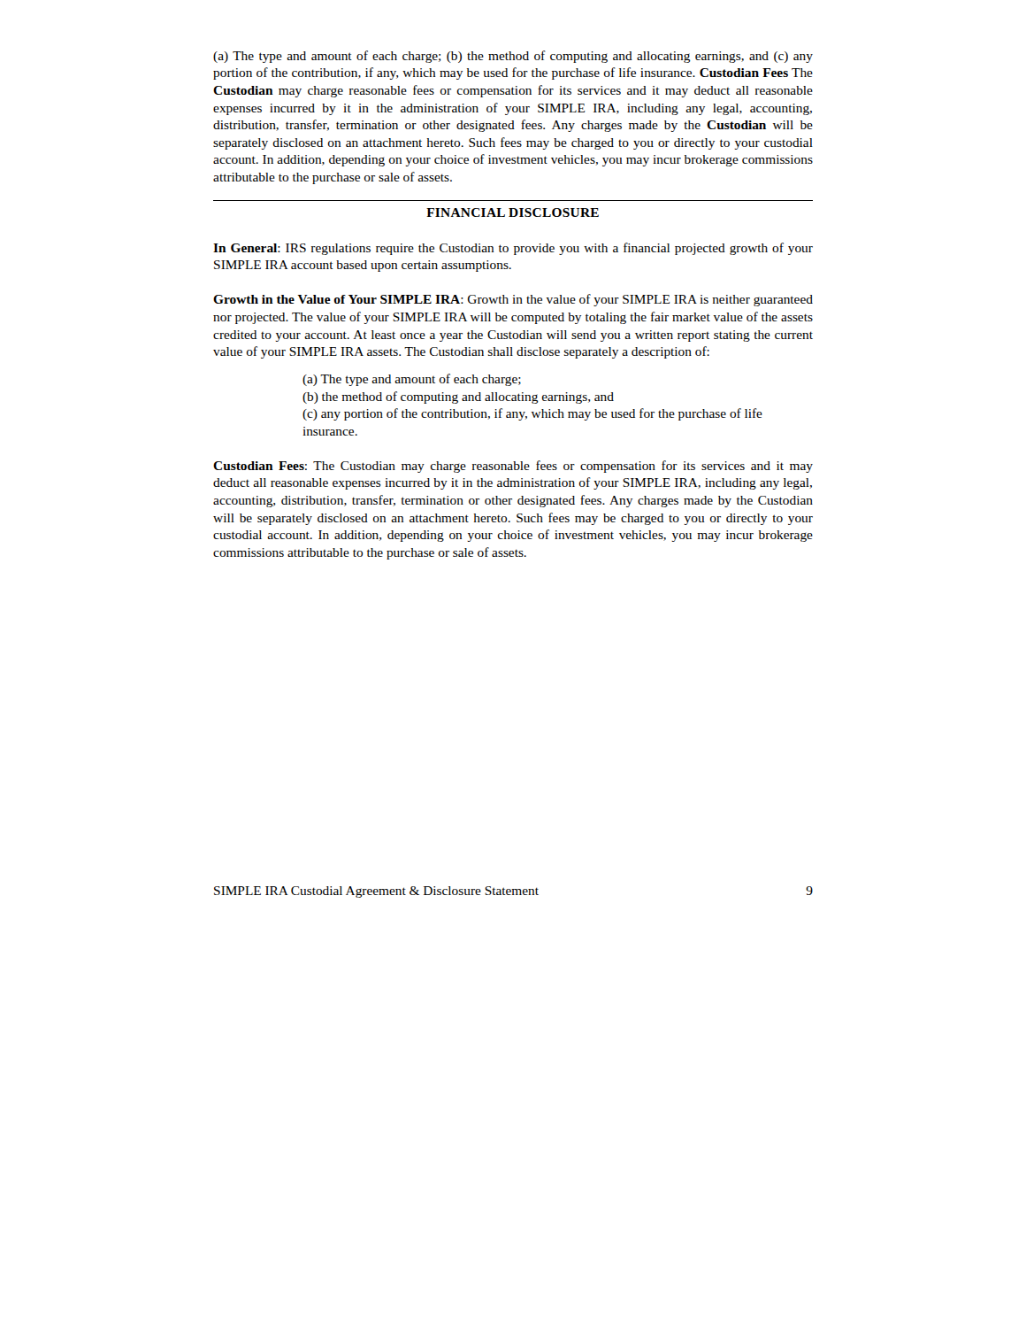(a) The type and amount of each charge; (b) the method of computing and allocating earnings, and (c) any portion of the contribution, if any, which may be used for the purchase of life insurance. Custodian Fees The Custodian may charge reasonable fees or compensation for its services and it may deduct all reasonable expenses incurred by it in the administration of your SIMPLE IRA, including any legal, accounting, distribution, transfer, termination or other designated fees. Any charges made by the Custodian will be separately disclosed on an attachment hereto. Such fees may be charged to you or directly to your custodial account. In addition, depending on your choice of investment vehicles, you may incur brokerage commissions attributable to the purchase or sale of assets.
FINANCIAL DISCLOSURE
In General: IRS regulations require the Custodian to provide you with a financial projected growth of your SIMPLE IRA account based upon certain assumptions.
Growth in the Value of Your SIMPLE IRA: Growth in the value of your SIMPLE IRA is neither guaranteed nor projected. The value of your SIMPLE IRA will be computed by totaling the fair market value of the assets credited to your account. At least once a year the Custodian will send you a written report stating the current value of your SIMPLE IRA assets. The Custodian shall disclose separately a description of:
(a) The type and amount of each charge;
(b) the method of computing and allocating earnings, and
(c) any portion of the contribution, if any, which may be used for the purchase of life insurance.
Custodian Fees: The Custodian may charge reasonable fees or compensation for its services and it may deduct all reasonable expenses incurred by it in the administration of your SIMPLE IRA, including any legal, accounting, distribution, transfer, termination or other designated fees. Any charges made by the Custodian will be separately disclosed on an attachment hereto. Such fees may be charged to you or directly to your custodial account. In addition, depending on your choice of investment vehicles, you may incur brokerage commissions attributable to the purchase or sale of assets.
SIMPLE IRA Custodial Agreement & Disclosure Statement 9